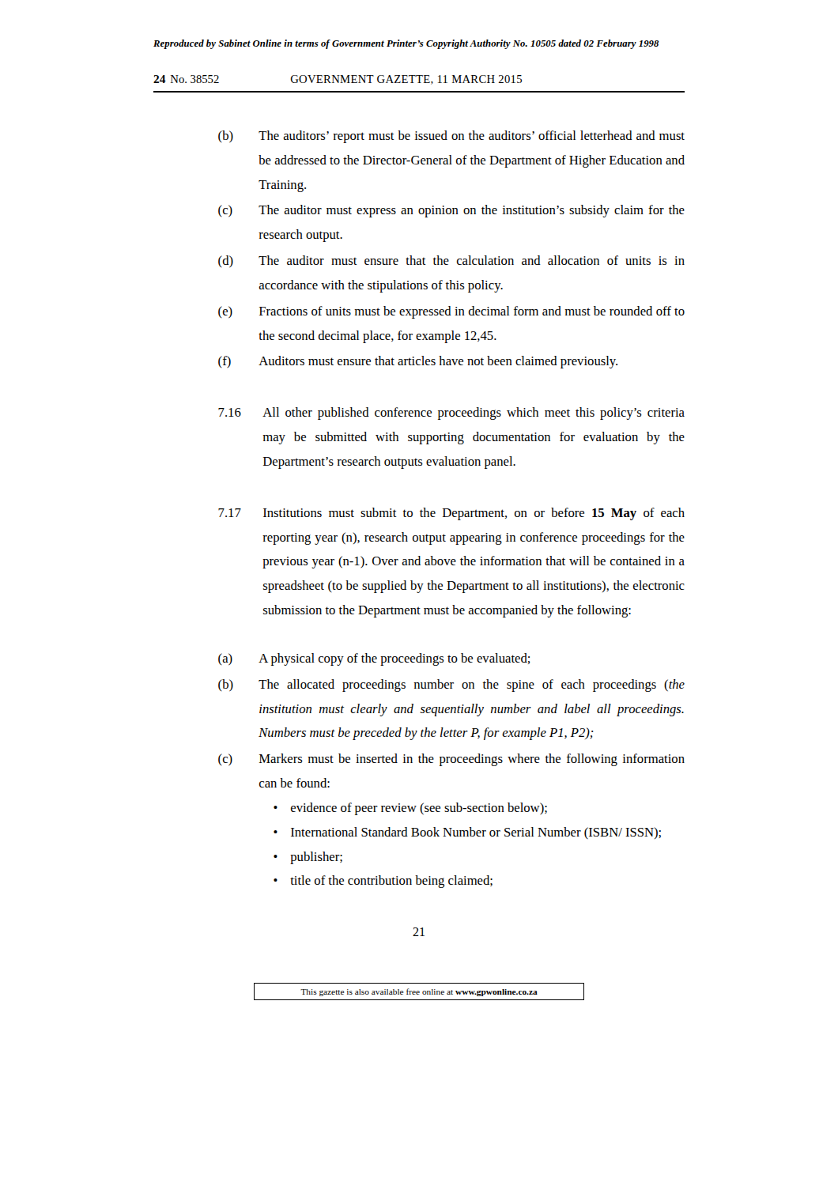Reproduced by Sabinet Online in terms of Government Printer’s Copyright Authority No. 10505 dated 02 February 1998
24 No. 38552 GOVERNMENT GAZETTE, 11 MARCH 2015
(b)
The auditors’ report must be issued on the auditors’ official letterhead and must be addressed to the Director-General of the Department of Higher Education and Training.
(c)
The auditor must express an opinion on the institution’s subsidy claim for the research output.
(d)
The auditor must ensure that the calculation and allocation of units is in accordance with the stipulations of this policy.
(e)
Fractions of units must be expressed in decimal form and must be rounded off to the second decimal place, for example 12,45.
(f)
Auditors must ensure that articles have not been claimed previously.
7.16
All other published conference proceedings which meet this policy’s criteria may be submitted with supporting documentation for evaluation by the Department’s research outputs evaluation panel.
7.17
Institutions must submit to the Department, on or before 15 May of each reporting year (n), research output appearing in conference proceedings for the previous year (n-1). Over and above the information that will be contained in a spreadsheet (to be supplied by the Department to all institutions), the electronic submission to the Department must be accompanied by the following:
(a)
A physical copy of the proceedings to be evaluated;
(b)
The allocated proceedings number on the spine of each proceedings (the institution must clearly and sequentially number and label all proceedings. Numbers must be preceded by the letter P, for example P1, P2);
(c)
Markers must be inserted in the proceedings where the following information can be found:
evidence of peer review (see sub-section below);
International Standard Book Number or Serial Number (ISBN/ ISSN);
publisher;
title of the contribution being claimed;
21
This gazette is also available free online at www.gpwonline.co.za